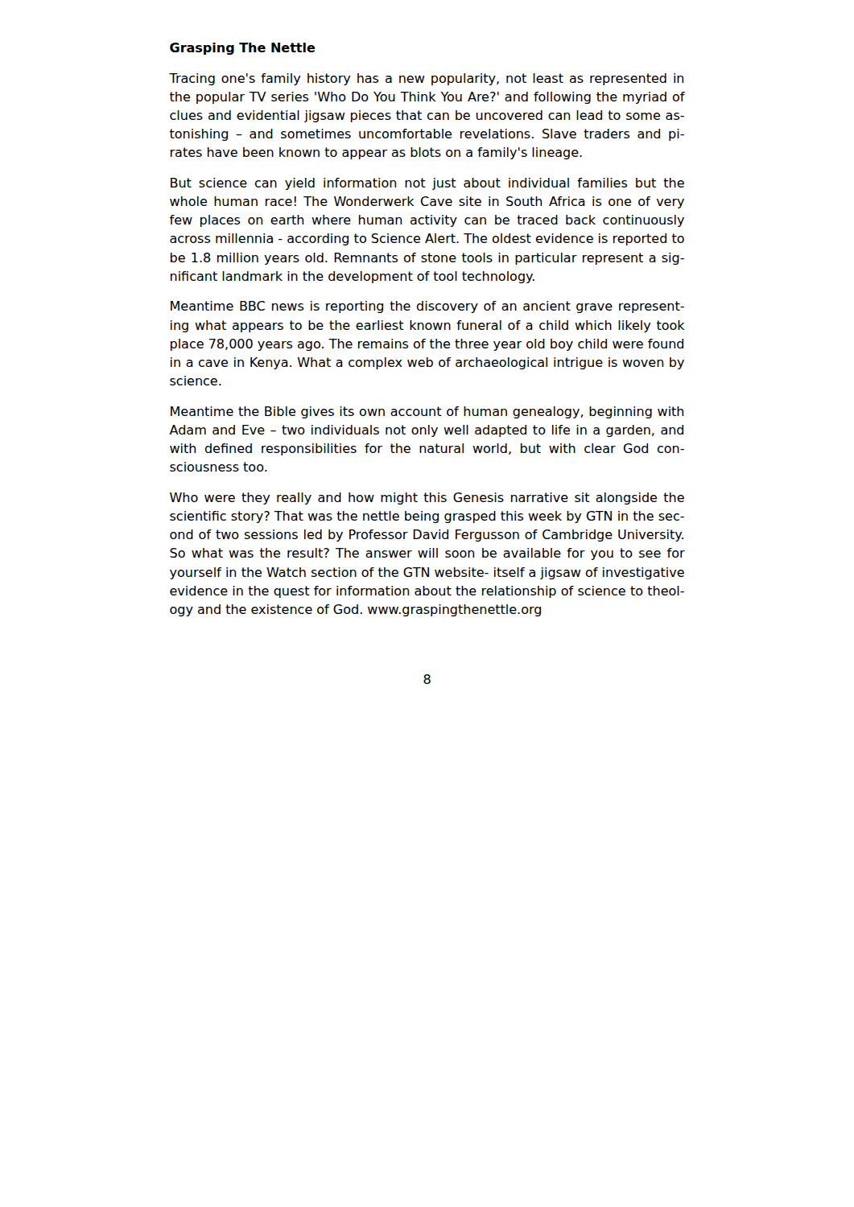Grasping The Nettle
Tracing one's family history has a new popularity, not least as represented in the popular TV series 'Who Do You Think You Are?' and following the myriad of clues and evidential jigsaw pieces that can be uncovered can lead to some astonishing – and sometimes uncomfortable revelations. Slave traders and pirates have been known to appear as blots on a family's lineage.
But science can yield information not just about individual families but the whole human race! The Wonderwerk Cave site in South Africa is one of very few places on earth where human activity can be traced back continuously across millennia - according to Science Alert. The oldest evidence is reported to be 1.8 million years old. Remnants of stone tools in particular represent a significant landmark in the development of tool technology.
Meantime BBC news is reporting the discovery of an ancient grave representing what appears to be the earliest known funeral of a child which likely took place 78,000 years ago. The remains of the three year old boy child were found in a cave in Kenya. What a complex web of archaeological intrigue is woven by science.
Meantime the Bible gives its own account of human genealogy, beginning with Adam and Eve – two individuals not only well adapted to life in a garden, and with defined responsibilities for the natural world, but with clear God consciousness too.
Who were they really and how might this Genesis narrative sit alongside the scientific story? That was the nettle being grasped this week by GTN in the second of two sessions led by Professor David Fergusson of Cambridge University. So what was the result? The answer will soon be available for you to see for yourself in the Watch section of the GTN website- itself a jigsaw of investigative evidence in the quest for information about the relationship of science to theology and the existence of God. www.graspingthenettle.org
8